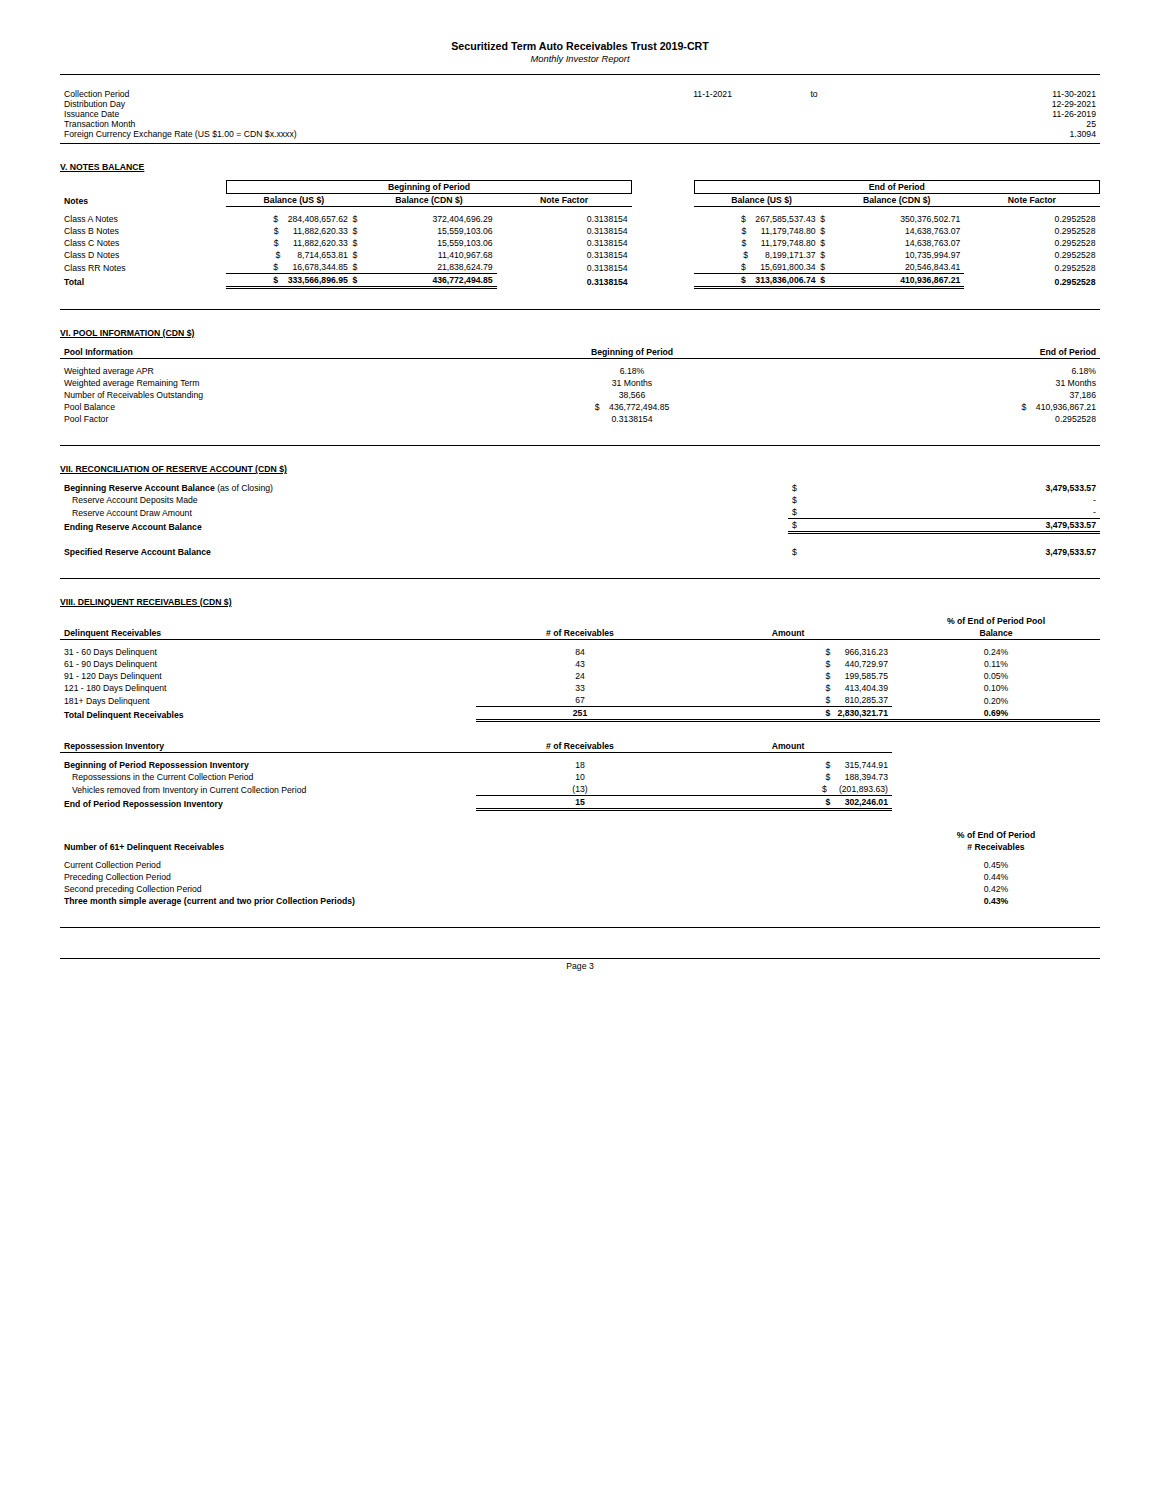Securitized Term Auto Receivables Trust 2019-CRT
Monthly Investor Report
| Collection Period | 11-1-2021 | to | 11-30-2021 |
| Distribution Day | | | 12-29-2021 |
| Issuance Date | | | 11-26-2019 |
| Transaction Month | | | 25 |
| Foreign Currency Exchange Rate (US $1.00 = CDN $x.xxxx) | | | 1.3094 |
V. NOTES BALANCE
| | Beginning of Period | | End of Period |
| Notes | Balance (US $) | Balance (CDN $) | Note Factor | | Balance (US $) | Balance (CDN $) | Note Factor |
| Class A Notes | $ 284,408,657.62 $ | 372,404,696.29 | 0.3138154 | | $ 267,585,537.43 $ | 350,376,502.71 | 0.2952528 |
| Class B Notes | $ 11,882,620.33 $ | 15,559,103.06 | 0.3138154 | | $ 11,179,748.80 $ | 14,638,763.07 | 0.2952528 |
| Class C Notes | $ 11,882,620.33 $ | 15,559,103.06 | 0.3138154 | | $ 11,179,748.80 $ | 14,638,763.07 | 0.2952528 |
| Class D Notes | $ 8,714,653.81 $ | 11,410,967.68 | 0.3138154 | | $ 8,199,171.37 $ | 10,735,994.97 | 0.2952528 |
| Class RR Notes | $ 16,678,344.85 $ | 21,838,624.79 | 0.3138154 | | $ 15,691,800.34 $ | 20,546,843.41 | 0.2952528 |
| Total | $ 333,566,896.95 $ | 436,772,494.85 | 0.3138154 | | $ 313,836,006.74 $ | 410,936,867.21 | 0.2952528 |
VI. POOL INFORMATION (CDN $)
| Pool Information | Beginning of Period | End of Period |
| Weighted average APR | 6.18% | 6.18% |
| Weighted average Remaining Term | 31 Months | 31 Months |
| Number of Receivables Outstanding | 38,566 | 37,186 |
| Pool Balance | $ 436,772,494.85 | $ 410,936,867.21 |
| Pool Factor | 0.3138154 | 0.2952528 |
VII. RECONCILIATION OF RESERVE ACCOUNT (CDN $)
| Beginning Reserve Account Balance (as of Closing) | $ | 3,479,533.57 |
| Reserve Account Deposits Made | $ | - |
| Reserve Account Draw Amount | $ | - |
| Ending Reserve Account Balance | $ | 3,479,533.57 |
| Specified Reserve Account Balance | $ | 3,479,533.57 |
VIII. DELINQUENT RECEIVABLES (CDN $)
| | | | % of End of Period Pool |
| Delinquent Receivables | # of Receivables | Amount | Balance |
| 31 - 60 Days Delinquent | 84 | $ 966,316.23 | 0.24% |
| 61 - 90 Days Delinquent | 43 | $ 440,729.97 | 0.11% |
| 91 - 120 Days Delinquent | 24 | $ 199,585.75 | 0.05% |
| 121 - 180 Days Delinquent | 33 | $ 413,404.39 | 0.10% |
| 181+ Days Delinquent | 67 | $ 810,285.37 | 0.20% |
| Total Delinquent Receivables | 251 | $ 2,830,321.71 | 0.69% |
| Repossession Inventory | # of Receivables | Amount | |
| Beginning of Period Repossession Inventory | 18 | $ 315,744.91 | |
| Repossessions in the Current Collection Period | 10 | $ 188,394.73 | |
| Vehicles removed from Inventory in Current Collection Period | (13) | $ (201,893.63) | |
| End of Period Repossession Inventory | 15 | $ 302,246.01 | |
| | | % of End Of Period |
| Number of 61+ Delinquent Receivables | | # Receivables |
| Current Collection Period | | 0.45% |
| Preceding Collection Period | | 0.44% |
| Second preceding Collection Period | | 0.42% |
| Three month simple average (current and two prior Collection Periods) | | 0.43% |
Page 3